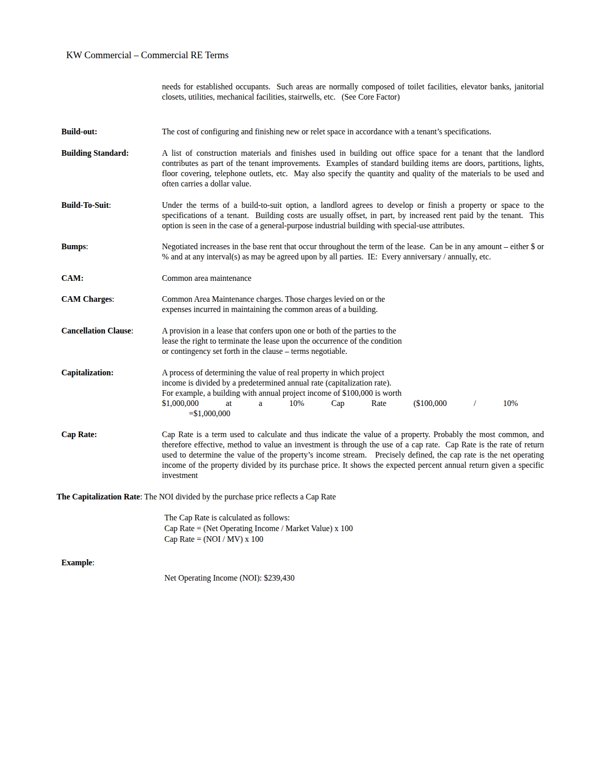KW Commercial – Commercial RE Terms
needs for established occupants. Such areas are normally composed of toilet facilities, elevator banks, janitorial closets, utilities, mechanical facilities, stairwells, etc. (See Core Factor)
Build-out:
The cost of configuring and finishing new or relet space in accordance with a tenant’s specifications.
Building Standard:
A list of construction materials and finishes used in building out office space for a tenant that the landlord contributes as part of the tenant improvements. Examples of standard building items are doors, partitions, lights, floor covering, telephone outlets, etc. May also specify the quantity and quality of the materials to be used and often carries a dollar value.
Build-To-Suit:
Under the terms of a build-to-suit option, a landlord agrees to develop or finish a property or space to the specifications of a tenant. Building costs are usually offset, in part, by increased rent paid by the tenant. This option is seen in the case of a general-purpose industrial building with special-use attributes.
Bumps:
Negotiated increases in the base rent that occur throughout the term of the lease. Can be in any amount – either $ or % and at any interval(s) as may be agreed upon by all parties. IE: Every anniversary / annually, etc.
CAM:
Common area maintenance
CAM Charges:
Common Area Maintenance charges. Those charges levied on or the
expenses incurred in maintaining the common areas of a building.
Cancellation Clause:
A provision in a lease that confers upon one or both of the parties to the
lease the right to terminate the lease upon the occurrence of the condition
or contingency set forth in the clause – terms negotiable.
Capitalization:
A process of determining the value of real property in which project
income is divided by a predetermined annual rate (capitalization rate).
For example, a building with annual project income of $100,000 is worth
$1,000,000 at a 10% Cap Rate ($100,000 / 10% =$1,000,000
Cap Rate:
Cap Rate is a term used to calculate and thus indicate the value of a property. Probably the most common, and therefore effective, method to value an investment is through the use of a cap rate. Cap Rate is the rate of return used to determine the value of the property’s income stream. Precisely defined, the cap rate is the net operating income of the property divided by its purchase price. It shows the expected percent annual return given a specific investment
The Capitalization Rate: The NOI divided by the purchase price reflects a Cap Rate
The Cap Rate is calculated as follows:
Cap Rate = (Net Operating Income / Market Value) x 100
Cap Rate = (NOI / MV) x 100
Example:
Net Operating Income (NOI): $239,430